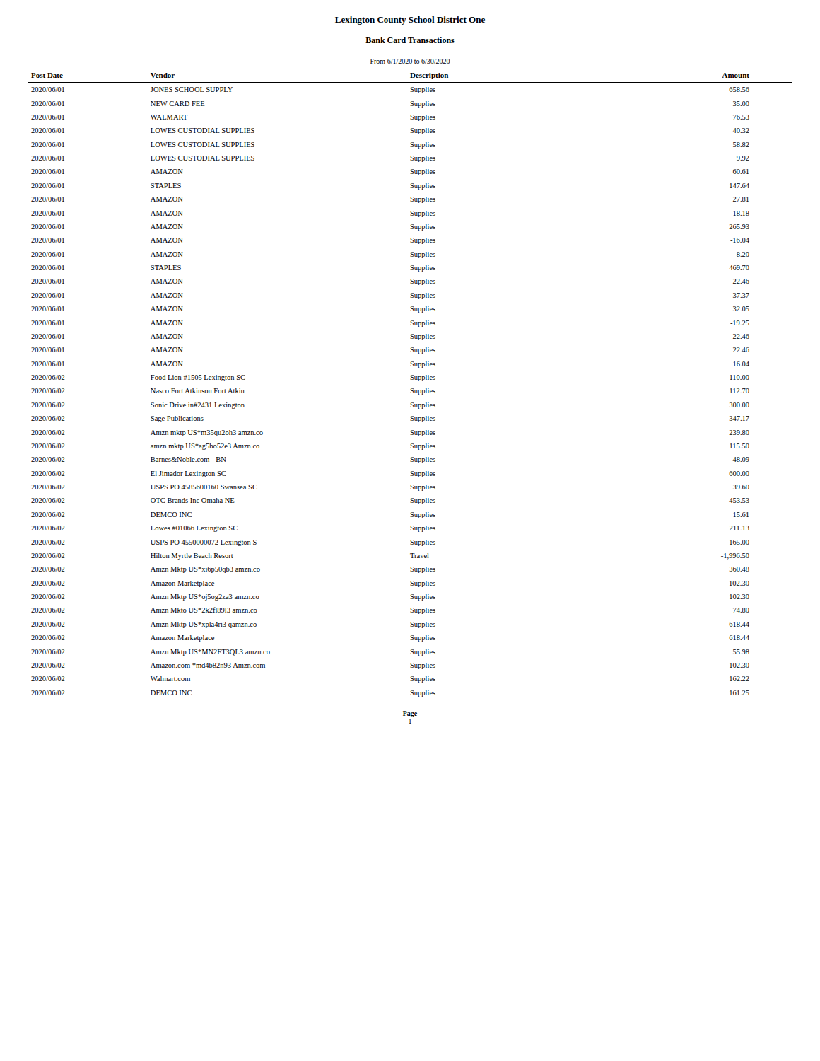Lexington County School District One
Bank Card Transactions
From 6/1/2020 to 6/30/2020
| Post Date | Vendor | Description | Amount |
| --- | --- | --- | --- |
| 2020/06/01 | JONES SCHOOL SUPPLY | Supplies | 658.56 |
| 2020/06/01 | NEW CARD FEE | Supplies | 35.00 |
| 2020/06/01 | WALMART | Supplies | 76.53 |
| 2020/06/01 | LOWES CUSTODIAL SUPPLIES | Supplies | 40.32 |
| 2020/06/01 | LOWES CUSTODIAL SUPPLIES | Supplies | 58.82 |
| 2020/06/01 | LOWES CUSTODIAL SUPPLIES | Supplies | 9.92 |
| 2020/06/01 | AMAZON | Supplies | 60.61 |
| 2020/06/01 | STAPLES | Supplies | 147.64 |
| 2020/06/01 | AMAZON | Supplies | 27.81 |
| 2020/06/01 | AMAZON | Supplies | 18.18 |
| 2020/06/01 | AMAZON | Supplies | 265.93 |
| 2020/06/01 | AMAZON | Supplies | -16.04 |
| 2020/06/01 | AMAZON | Supplies | 8.20 |
| 2020/06/01 | STAPLES | Supplies | 469.70 |
| 2020/06/01 | AMAZON | Supplies | 22.46 |
| 2020/06/01 | AMAZON | Supplies | 37.37 |
| 2020/06/01 | AMAZON | Supplies | 32.05 |
| 2020/06/01 | AMAZON | Supplies | -19.25 |
| 2020/06/01 | AMAZON | Supplies | 22.46 |
| 2020/06/01 | AMAZON | Supplies | 22.46 |
| 2020/06/01 | AMAZON | Supplies | 16.04 |
| 2020/06/02 | Food Lion #1505 Lexington SC | Supplies | 110.00 |
| 2020/06/02 | Nasco Fort Atkinson Fort Atkin | Supplies | 112.70 |
| 2020/06/02 | Sonic Drive in#2431 Lexington | Supplies | 300.00 |
| 2020/06/02 | Sage Publications | Supplies | 347.17 |
| 2020/06/02 | Amzn mktp US*m35qu2oh3 amzn.co | Supplies | 239.80 |
| 2020/06/02 | amzn mktp US*ag5bo52e3 Amzn.co | Supplies | 115.50 |
| 2020/06/02 | Barnes&Noble.com - BN | Supplies | 48.09 |
| 2020/06/02 | El Jimador Lexington SC | Supplies | 600.00 |
| 2020/06/02 | USPS PO 4585600160 Swansea SC | Supplies | 39.60 |
| 2020/06/02 | OTC Brands Inc Omaha NE | Supplies | 453.53 |
| 2020/06/02 | DEMCO INC | Supplies | 15.61 |
| 2020/06/02 | Lowes #01066 Lexington SC | Supplies | 211.13 |
| 2020/06/02 | USPS PO 4550000072 Lexington S | Supplies | 165.00 |
| 2020/06/02 | Hilton Myrtle Beach Resort | Travel | -1,996.50 |
| 2020/06/02 | Amzn Mktp US*xi6p50qb3 amzn.co | Supplies | 360.48 |
| 2020/06/02 | Amazon Marketplace | Supplies | -102.30 |
| 2020/06/02 | Amzn Mktp US*oj5og2za3 amzn.co | Supplies | 102.30 |
| 2020/06/02 | Amzn Mkto US*2k2fl89l3 amzn.co | Supplies | 74.80 |
| 2020/06/02 | Amzn Mktp US*xpla4ri3 qamzn.co | Supplies | 618.44 |
| 2020/06/02 | Amazon Marketplace | Supplies | 618.44 |
| 2020/06/02 | Amzn Mktp US*MN2FT3QL3 amzn.co | Supplies | 55.98 |
| 2020/06/02 | Amazon.com *md4b82n93 Amzn.com | Supplies | 102.30 |
| 2020/06/02 | Walmart.com | Supplies | 162.22 |
| 2020/06/02 | DEMCO INC | Supplies | 161.25 |
Page 1